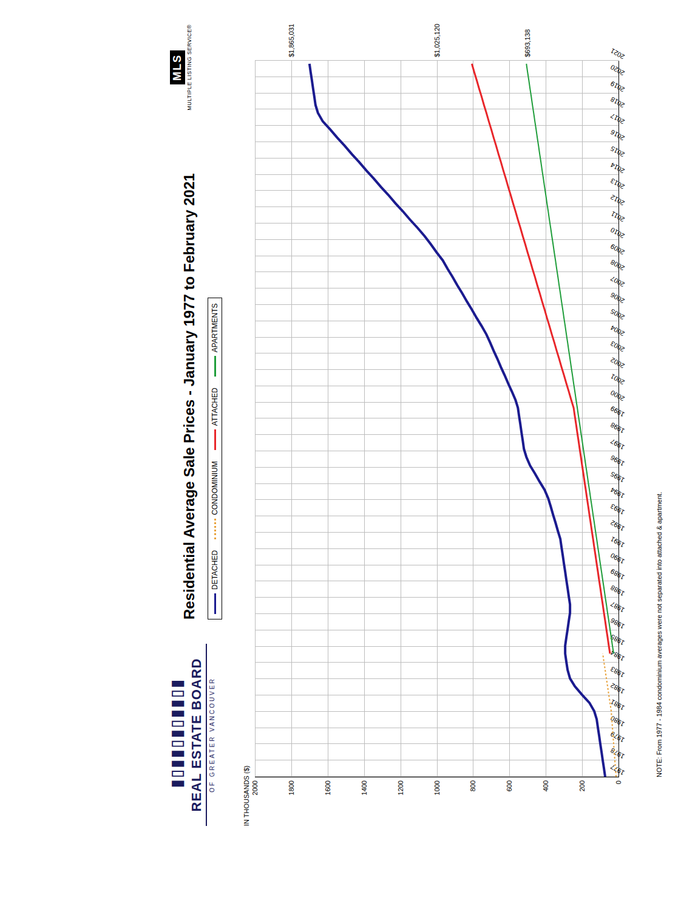▮▯▮▮▯▮▯▮▮▯▮
REAL ESTATE BOARD
OF GREATER VANCOUVER
MLS MULTIPLE LISTING SERVICE®
Residential Average Sale Prices - January 1977 to February 2021
DETACHED CONDOMINIUM ATTACHED APARTMENTS
IN THOUSANDS ($)
2000
1800
1600
1400
1200
1000
800
600
400
200
0
1977
1978
1979
1980
1981
1982
1983
1984
1985
1986
1987
1988
1989
1990
1991
1992
1993
1994
1995
1996
1997
1998
1999
2000
2001
2002
2003
2004
2005
2006
2007
2008
2009
2010
2011
2012
2013
2014
2015
2016
2017
2018
2019
2020
2021
$1,865,031
$1,025,120
$693,138
NOTE: From 1977 - 1984 condominium averages were not separated into attached & apartment.